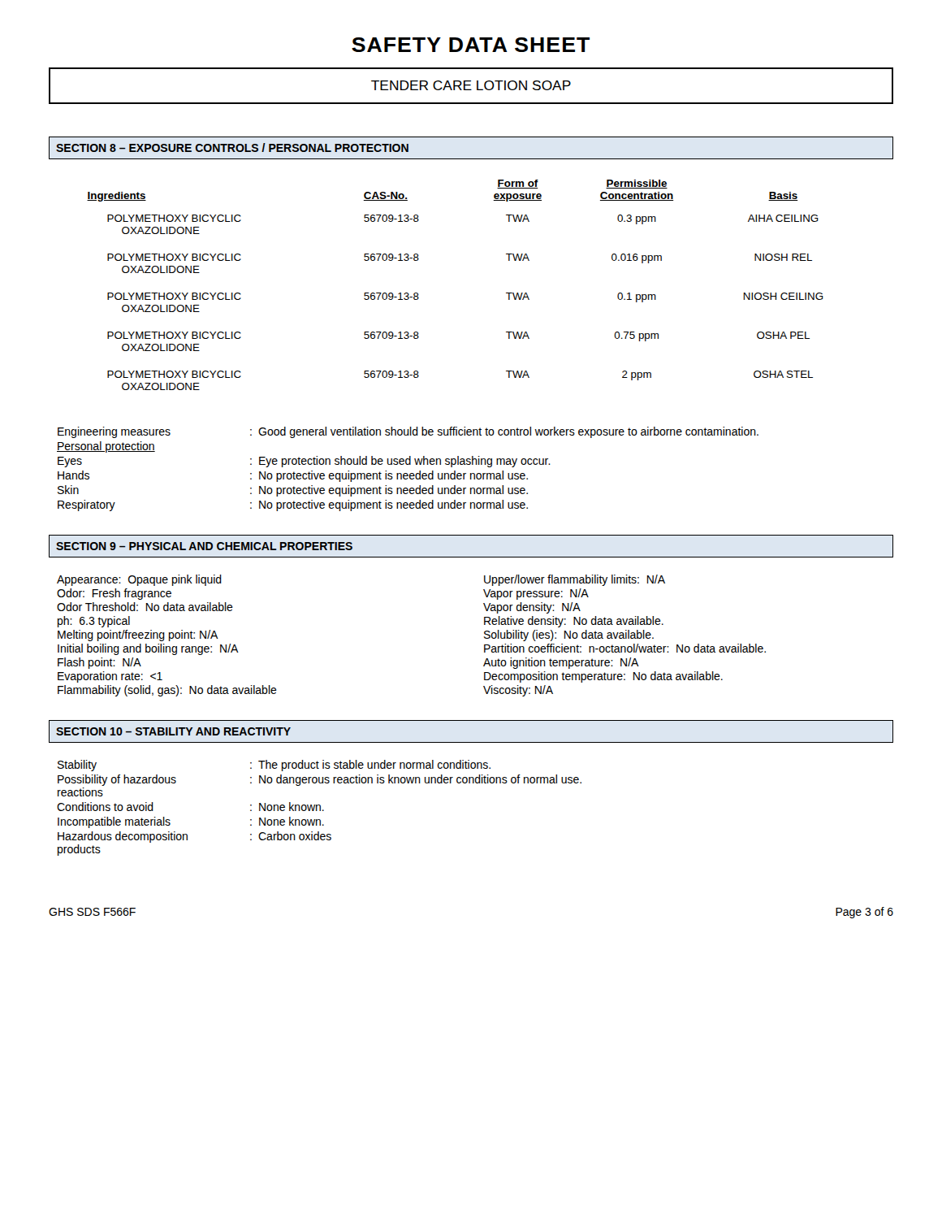SAFETY DATA SHEET
TENDER CARE LOTION SOAP
SECTION 8 – EXPOSURE CONTROLS / PERSONAL PROTECTION
| Ingredients | CAS-No. | Form of exposure | Permissible Concentration | Basis |
| --- | --- | --- | --- | --- |
| POLYMETHOXY BICYCLIC OXAZOLIDONE | 56709-13-8 | TWA | 0.3 ppm | AIHA CEILING |
| POLYMETHOXY BICYCLIC OXAZOLIDONE | 56709-13-8 | TWA | 0.016 ppm | NIOSH REL |
| POLYMETHOXY BICYCLIC OXAZOLIDONE | 56709-13-8 | TWA | 0.1 ppm | NIOSH CEILING |
| POLYMETHOXY BICYCLIC OXAZOLIDONE | 56709-13-8 | TWA | 0.75 ppm | OSHA PEL |
| POLYMETHOXY BICYCLIC OXAZOLIDONE | 56709-13-8 | TWA | 2 ppm | OSHA STEL |
| Engineering measures | : | Good general ventilation should be sufficient to control workers exposure to airborne contamination. |
| Personal protection | | |
| Eyes | : | Eye protection should be used when splashing may occur. |
| Hands | : | No protective equipment is needed under normal use. |
| Skin | : | No protective equipment is needed under normal use. |
| Respiratory | : | No protective equipment is needed under normal use. |
SECTION 9 – PHYSICAL AND CHEMICAL PROPERTIES
Appearance: Opaque pink liquid
Odor: Fresh fragrance
Odor Threshold: No data available
ph: 6.3 typical
Melting point/freezing point: N/A
Initial boiling and boiling range: N/A
Flash point: N/A
Evaporation rate: <1
Flammability (solid, gas): No data available
Upper/lower flammability limits: N/A
Vapor pressure: N/A
Vapor density: N/A
Relative density: No data available.
Solubility (ies): No data available.
Partition coefficient: n-octanol/water: No data available.
Auto ignition temperature: N/A
Decomposition temperature: No data available.
Viscosity: N/A
SECTION 10 – STABILITY AND REACTIVITY
| Stability | : | The product is stable under normal conditions. |
| Possibility of hazardous reactions | : | No dangerous reaction is known under conditions of normal use. |
| Conditions to avoid | : | None known. |
| Incompatible materials | : | None known. |
| Hazardous decomposition products | : | Carbon oxides |
GHS SDS F566F Page 3 of 6